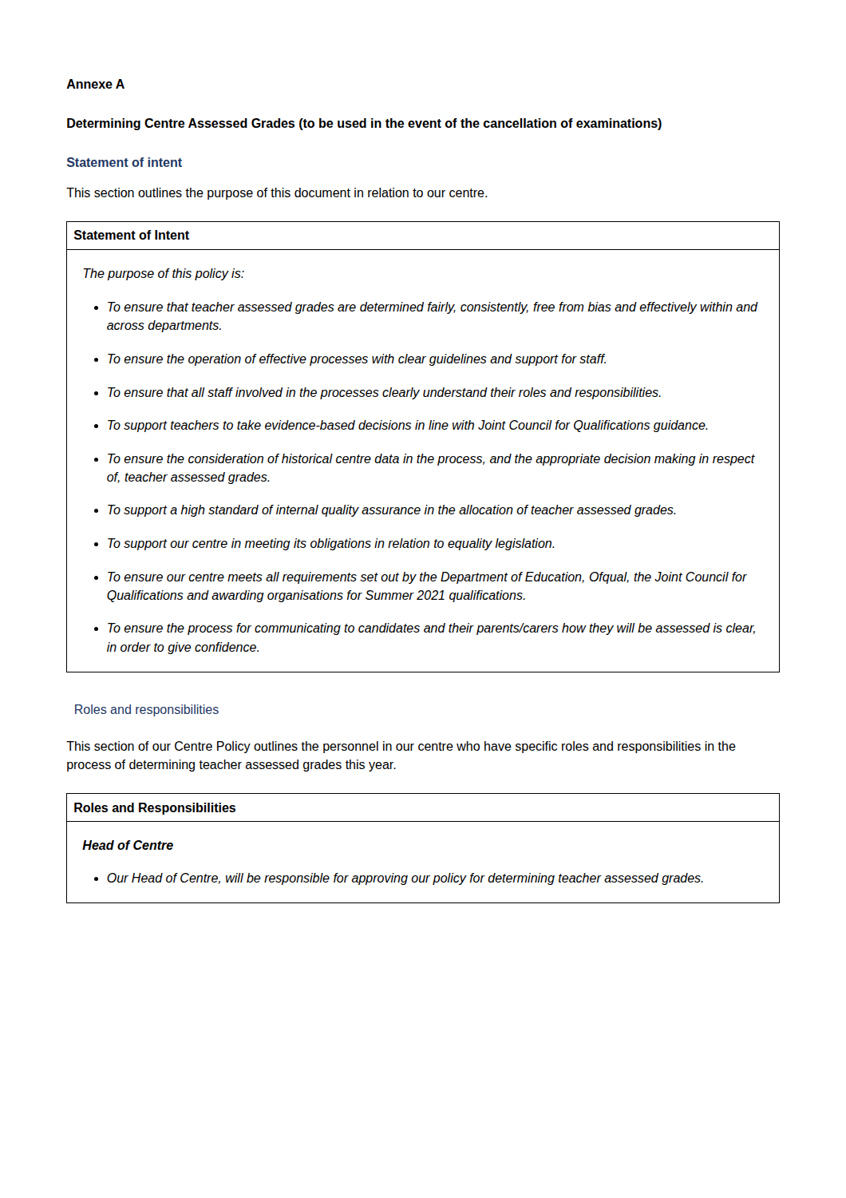Annexe A
Determining Centre Assessed Grades (to be used in the event of the cancellation of examinations)
Statement of intent
This section outlines the purpose of this document in relation to our centre.
Statement of Intent
The purpose of this policy is:
To ensure that teacher assessed grades are determined fairly, consistently, free from bias and effectively within and across departments.
To ensure the operation of effective processes with clear guidelines and support for staff.
To ensure that all staff involved in the processes clearly understand their roles and responsibilities.
To support teachers to take evidence-based decisions in line with Joint Council for Qualifications guidance.
To ensure the consideration of historical centre data in the process, and the appropriate decision making in respect of, teacher assessed grades.
To support a high standard of internal quality assurance in the allocation of teacher assessed grades.
To support our centre in meeting its obligations in relation to equality legislation.
To ensure our centre meets all requirements set out by the Department of Education, Ofqual, the Joint Council for Qualifications and awarding organisations for Summer 2021 qualifications.
To ensure the process for communicating to candidates and their parents/carers how they will be assessed is clear, in order to give confidence.
Roles and responsibilities
This section of our Centre Policy outlines the personnel in our centre who have specific roles and responsibilities in the process of determining teacher assessed grades this year.
Roles and Responsibilities
Head of Centre
Our Head of Centre, will be responsible for approving our policy for determining teacher assessed grades.